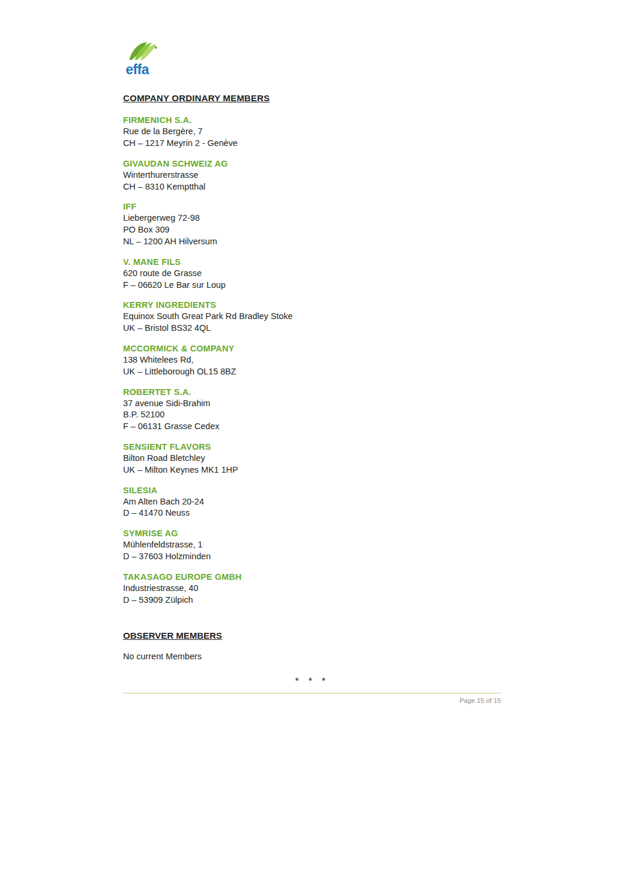effa
COMPANY ORDINARY MEMBERS
FIRMENICH S.A.
Rue de la Bergère, 7
CH – 1217 Meyrin 2 - Genève
GIVAUDAN SCHWEIZ AG
Winterthurerstrasse
CH – 8310 Kemptthal
IFF
Liebergerweg 72-98
PO Box 309
NL – 1200 AH Hilversum
V. MANE FILS
620 route de Grasse
F – 06620 Le Bar sur Loup
KERRY INGREDIENTS
Equinox South Great Park Rd Bradley Stoke
UK – Bristol BS32 4QL
MCCORMICK & COMPANY
138 Whitelees Rd,
UK – Littleborough OL15 8BZ
ROBERTET S.A.
37 avenue Sidi-Brahim
B.P. 52100
F – 06131 Grasse Cedex
SENSIENT FLAVORS
Bilton Road Bletchley
UK – Milton Keynes MK1 1HP
SILESIA
Am Alten Bach 20-24
D – 41470 Neuss
SYMRISE AG
Mühlenfeldstrasse, 1
D – 37603 Holzminden
TAKASAGO EUROPE GMBH
Industriestrasse, 40
D – 53909 Zülpich
OBSERVER MEMBERS
No current Members
* * *
Page 15 of 15